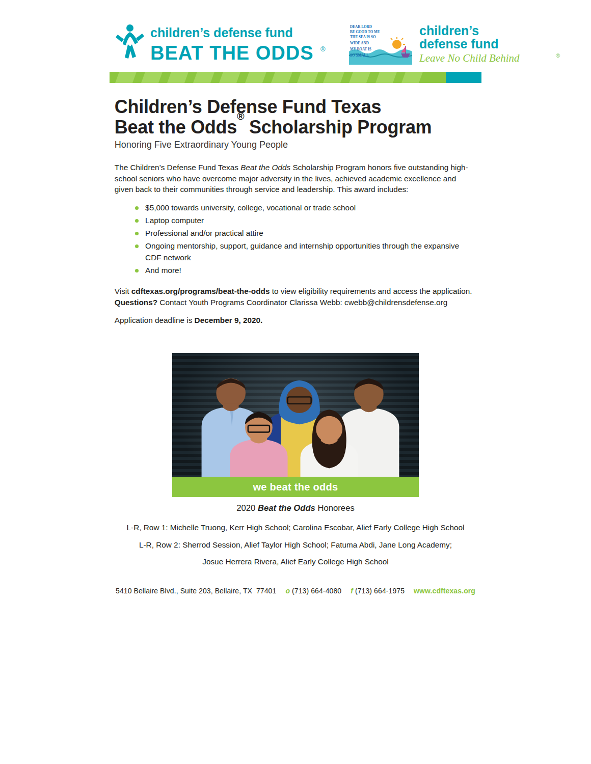children’s defense fund BEAT THE ODDS ®
DEAR LORD BE GOOD TO ME THE SEA IS SO WIDE AND MY BOAT IS SO SMALL children’s defense fund Leave No Child Behind ®
Children’s Defense Fund Texas
Beat the Odds® Scholarship Program
Honoring Five Extraordinary Young People
The Children’s Defense Fund Texas Beat the Odds Scholarship Program honors five outstanding high-school seniors who have overcome major adversity in the lives, achieved academic excellence and given back to their communities through service and leadership. This award includes:
$5,000 towards university, college, vocational or trade school
Laptop computer
Professional and/or practical attire
Ongoing mentorship, support, guidance and internship opportunities through the expansive CDF network
And more!
Visit cdftexas.org/programs/beat-the-odds to view eligibility requirements and access the application.
Questions? Contact Youth Programs Coordinator Clarissa Webb: cwebb@childrensdefense.org
Application deadline is December 9, 2020.
we beat the odds
2020 Beat the Odds Honorees
L-R, Row 1: Michelle Truong, Kerr High School; Carolina Escobar, Alief Early College High School
L-R, Row 2: Sherrod Session, Alief Taylor High School; Fatuma Abdi, Jane Long Academy;
Josue Herrera Rivera, Alief Early College High School
5410 Bellaire Blvd., Suite 203, Bellaire, TX 77401 o (713) 664-4080 f (713) 664-1975 www.cdftexas.org